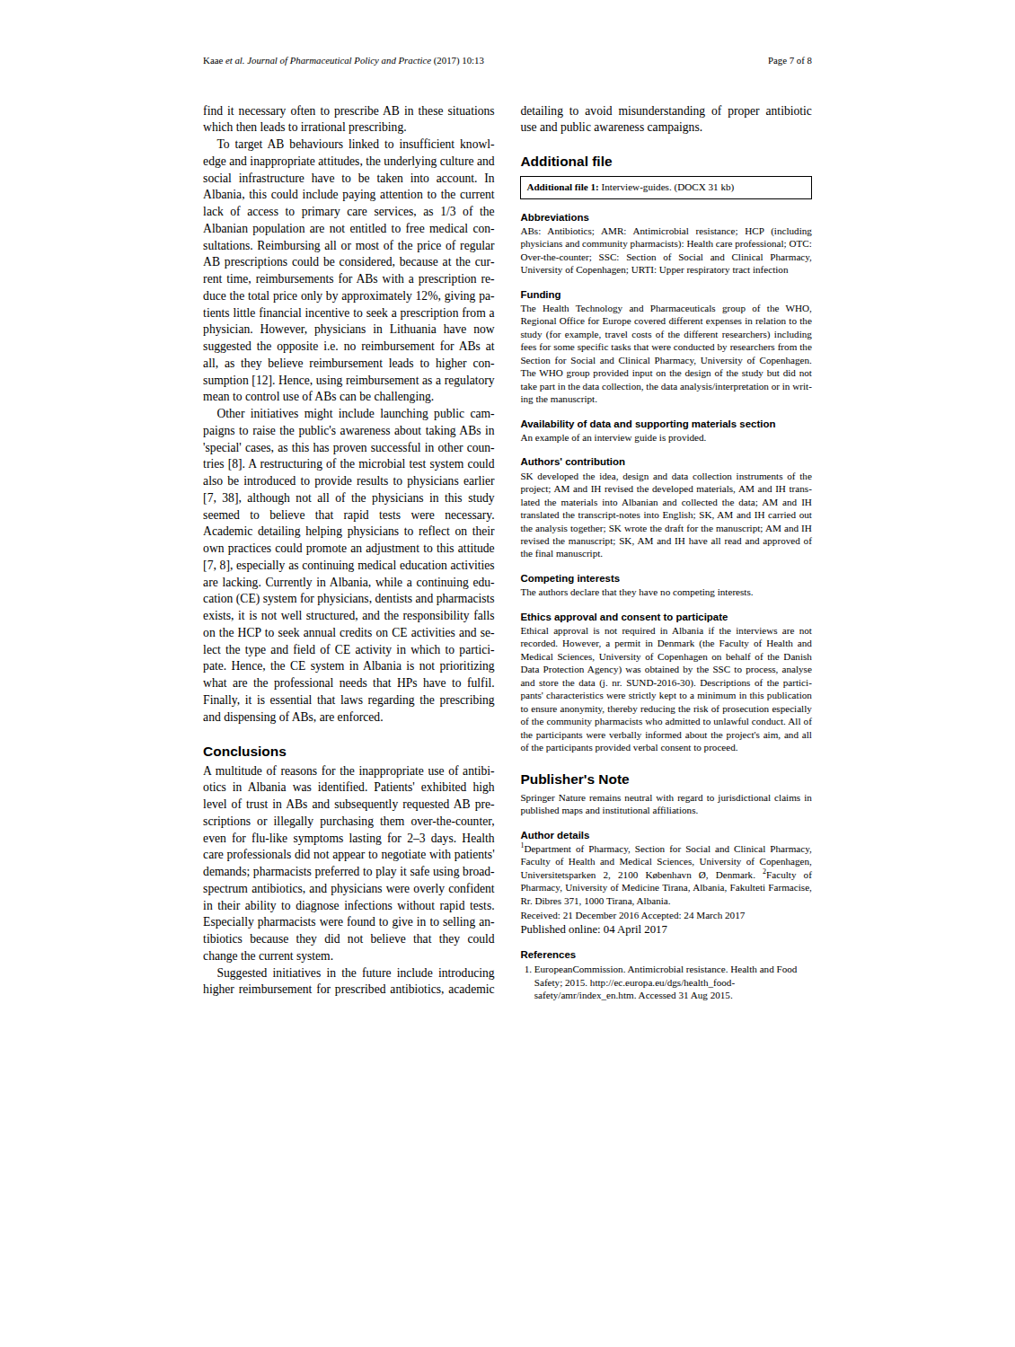Kaae et al. Journal of Pharmaceutical Policy and Practice (2017) 10:13
Page 7 of 8
find it necessary often to prescribe AB in these situations which then leads to irrational prescribing.
To target AB behaviours linked to insufficient knowledge and inappropriate attitudes, the underlying culture and social infrastructure have to be taken into account. In Albania, this could include paying attention to the current lack of access to primary care services, as 1/3 of the Albanian population are not entitled to free medical consultations. Reimbursing all or most of the price of regular AB prescriptions could be considered, because at the current time, reimbursements for ABs with a prescription reduce the total price only by approximately 12%, giving patients little financial incentive to seek a prescription from a physician. However, physicians in Lithuania have now suggested the opposite i.e. no reimbursement for ABs at all, as they believe reimbursement leads to higher consumption [12]. Hence, using reimbursement as a regulatory mean to control use of ABs can be challenging.
Other initiatives might include launching public campaigns to raise the public's awareness about taking ABs in 'special' cases, as this has proven successful in other countries [8]. A restructuring of the microbial test system could also be introduced to provide results to physicians earlier [7, 38], although not all of the physicians in this study seemed to believe that rapid tests were necessary. Academic detailing helping physicians to reflect on their own practices could promote an adjustment to this attitude [7, 8], especially as continuing medical education activities are lacking. Currently in Albania, while a continuing education (CE) system for physicians, dentists and pharmacists exists, it is not well structured, and the responsibility falls on the HCP to seek annual credits on CE activities and select the type and field of CE activity in which to participate. Hence, the CE system in Albania is not prioritizing what are the professional needs that HPs have to fulfil. Finally, it is essential that laws regarding the prescribing and dispensing of ABs, are enforced.
Conclusions
A multitude of reasons for the inappropriate use of antibiotics in Albania was identified. Patients' exhibited high level of trust in ABs and subsequently requested AB prescriptions or illegally purchasing them over-the-counter, even for flu-like symptoms lasting for 2–3 days. Health care professionals did not appear to negotiate with patients' demands; pharmacists preferred to play it safe using broad-spectrum antibiotics, and physicians were overly confident in their ability to diagnose infections without rapid tests. Especially pharmacists were found to give in to selling antibiotics because they did not believe that they could change the current system.
Suggested initiatives in the future include introducing higher reimbursement for prescribed antibiotics, academic detailing to avoid misunderstanding of proper antibiotic use and public awareness campaigns.
Additional file
Additional file 1: Interview-guides. (DOCX 31 kb)
Abbreviations
ABs: Antibiotics; AMR: Antimicrobial resistance; HCP (including physicians and community pharmacists): Health care professional; OTC: Over-the-counter; SSC: Section of Social and Clinical Pharmacy, University of Copenhagen; URTI: Upper respiratory tract infection
Funding
The Health Technology and Pharmaceuticals group of the WHO, Regional Office for Europe covered different expenses in relation to the study (for example, travel costs of the different researchers) including fees for some specific tasks that were conducted by researchers from the Section for Social and Clinical Pharmacy, University of Copenhagen. The WHO group provided input on the design of the study but did not take part in the data collection, the data analysis/interpretation or in writing the manuscript.
Availability of data and supporting materials section
An example of an interview guide is provided.
Authors' contribution
SK developed the idea, design and data collection instruments of the project; AM and IH revised the developed materials, AM and IH translated the materials into Albanian and collected the data; AM and IH translated the transcript-notes into English; SK, AM and IH carried out the analysis together; SK wrote the draft for the manuscript; AM and IH revised the manuscript; SK, AM and IH have all read and approved of the final manuscript.
Competing interests
The authors declare that they have no competing interests.
Ethics approval and consent to participate
Ethical approval is not required in Albania if the interviews are not recorded. However, a permit in Denmark (the Faculty of Health and Medical Sciences, University of Copenhagen on behalf of the Danish Data Protection Agency) was obtained by the SSC to process, analyse and store the data (j. nr. SUND-2016-30). Descriptions of the participants' characteristics were strictly kept to a minimum in this publication to ensure anonymity, thereby reducing the risk of prosecution especially of the community pharmacists who admitted to unlawful conduct. All of the participants were verbally informed about the project's aim, and all of the participants provided verbal consent to proceed.
Publisher's Note
Springer Nature remains neutral with regard to jurisdictional claims in published maps and institutional affiliations.
Author details
1Department of Pharmacy, Section for Social and Clinical Pharmacy, Faculty of Health and Medical Sciences, University of Copenhagen, Universitetsparken 2, 2100 København Ø, Denmark. 2Faculty of Pharmacy, University of Medicine Tirana, Albania, Fakulteti Farmacise, Rr. Dibres 371, 1000 Tirana, Albania.
Received: 21 December 2016 Accepted: 24 March 2017
Published online: 04 April 2017
References
EuropeanCommission. Antimicrobial resistance. Health and Food Safety; 2015. http://ec.europa.eu/dgs/health_food-safety/amr/index_en.htm. Accessed 31 Aug 2015.